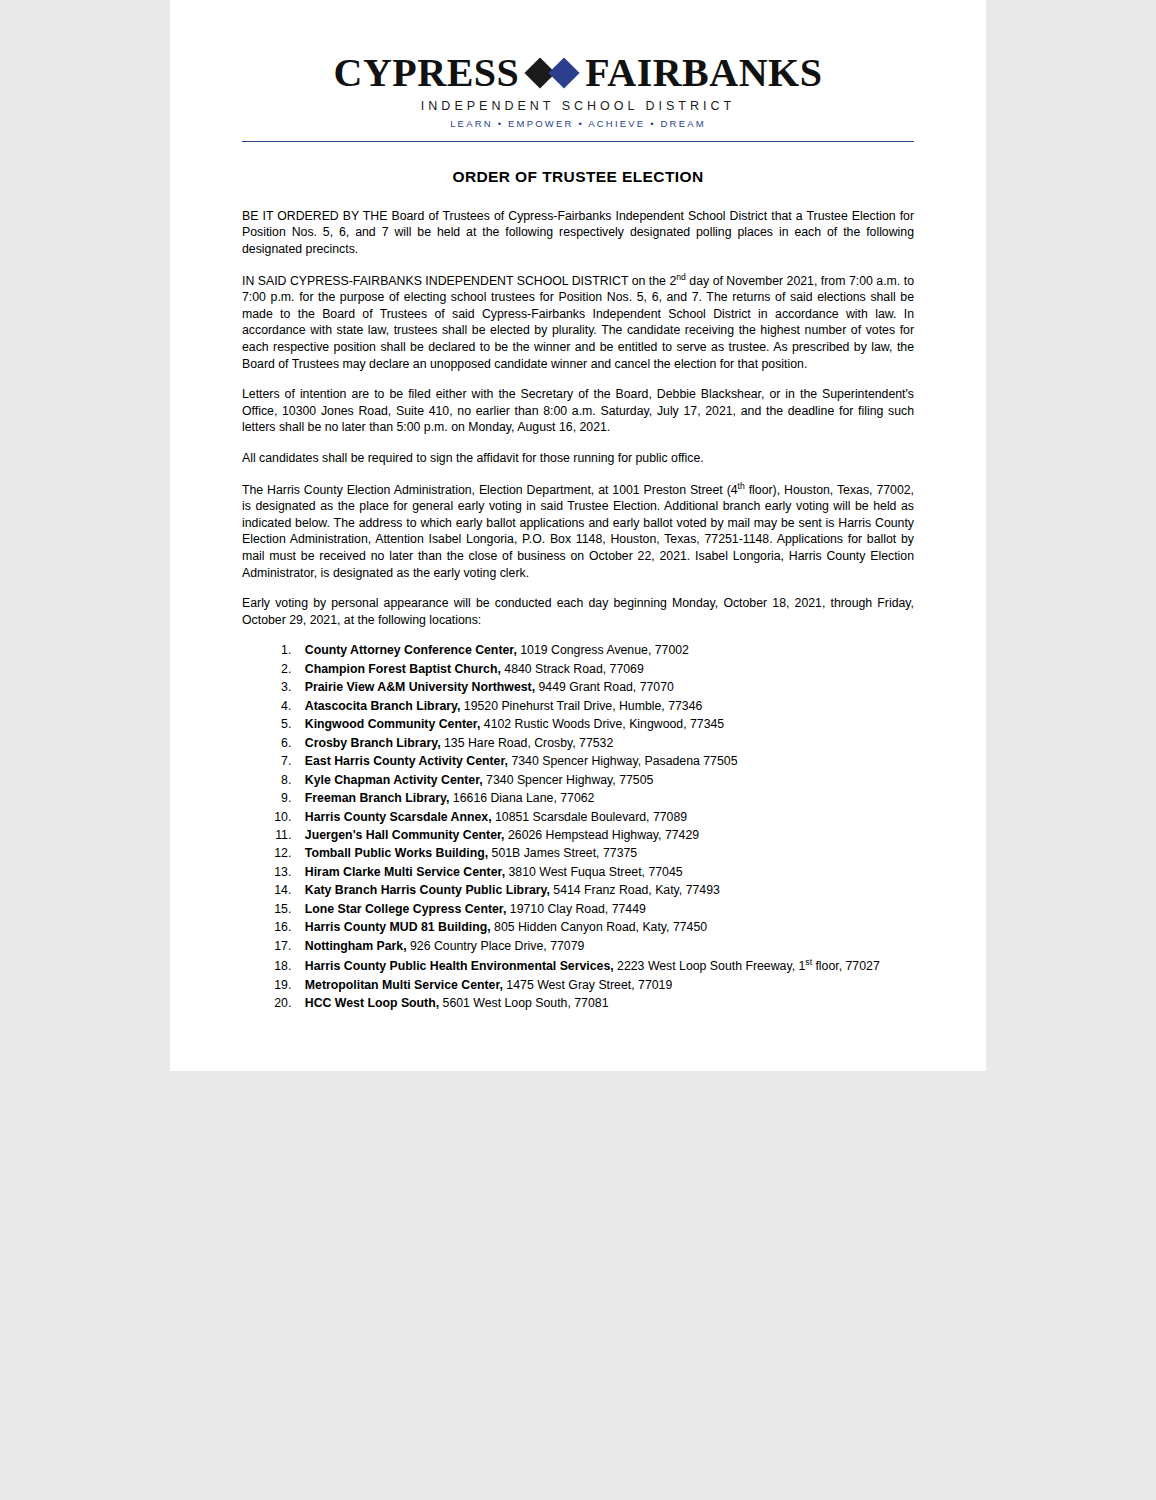CYPRESS FAIRBANKS
INDEPENDENT SCHOOL DISTRICT
LEARN • EMPOWER • ACHIEVE • DREAM
ORDER OF TRUSTEE ELECTION
BE IT ORDERED BY THE Board of Trustees of Cypress-Fairbanks Independent School District that a Trustee Election for Position Nos. 5, 6, and 7 will be held at the following respectively designated polling places in each of the following designated precincts.
IN SAID CYPRESS-FAIRBANKS INDEPENDENT SCHOOL DISTRICT on the 2nd day of November 2021, from 7:00 a.m. to 7:00 p.m. for the purpose of electing school trustees for Position Nos. 5, 6, and 7. The returns of said elections shall be made to the Board of Trustees of said Cypress-Fairbanks Independent School District in accordance with law. In accordance with state law, trustees shall be elected by plurality. The candidate receiving the highest number of votes for each respective position shall be declared to be the winner and be entitled to serve as trustee. As prescribed by law, the Board of Trustees may declare an unopposed candidate winner and cancel the election for that position.
Letters of intention are to be filed either with the Secretary of the Board, Debbie Blackshear, or in the Superintendent's Office, 10300 Jones Road, Suite 410, no earlier than 8:00 a.m. Saturday, July 17, 2021, and the deadline for filing such letters shall be no later than 5:00 p.m. on Monday, August 16, 2021.
All candidates shall be required to sign the affidavit for those running for public office.
The Harris County Election Administration, Election Department, at 1001 Preston Street (4th floor), Houston, Texas, 77002, is designated as the place for general early voting in said Trustee Election. Additional branch early voting will be held as indicated below. The address to which early ballot applications and early ballot voted by mail may be sent is Harris County Election Administration, Attention Isabel Longoria, P.O. Box 1148, Houston, Texas, 77251-1148. Applications for ballot by mail must be received no later than the close of business on October 22, 2021. Isabel Longoria, Harris County Election Administrator, is designated as the early voting clerk.
Early voting by personal appearance will be conducted each day beginning Monday, October 18, 2021, through Friday, October 29, 2021, at the following locations:
County Attorney Conference Center, 1019 Congress Avenue, 77002
Champion Forest Baptist Church, 4840 Strack Road, 77069
Prairie View A&M University Northwest, 9449 Grant Road, 77070
Atascocita Branch Library, 19520 Pinehurst Trail Drive, Humble, 77346
Kingwood Community Center, 4102 Rustic Woods Drive, Kingwood, 77345
Crosby Branch Library, 135 Hare Road, Crosby, 77532
East Harris County Activity Center, 7340 Spencer Highway, Pasadena 77505
Kyle Chapman Activity Center, 7340 Spencer Highway, 77505
Freeman Branch Library, 16616 Diana Lane, 77062
Harris County Scarsdale Annex, 10851 Scarsdale Boulevard, 77089
Juergen's Hall Community Center, 26026 Hempstead Highway, 77429
Tomball Public Works Building, 501B James Street, 77375
Hiram Clarke Multi Service Center, 3810 West Fuqua Street, 77045
Katy Branch Harris County Public Library, 5414 Franz Road, Katy, 77493
Lone Star College Cypress Center, 19710 Clay Road, 77449
Harris County MUD 81 Building, 805 Hidden Canyon Road, Katy, 77450
Nottingham Park, 926 Country Place Drive, 77079
Harris County Public Health Environmental Services, 2223 West Loop South Freeway, 1st floor, 77027
Metropolitan Multi Service Center, 1475 West Gray Street, 77019
HCC West Loop South, 5601 West Loop South, 77081